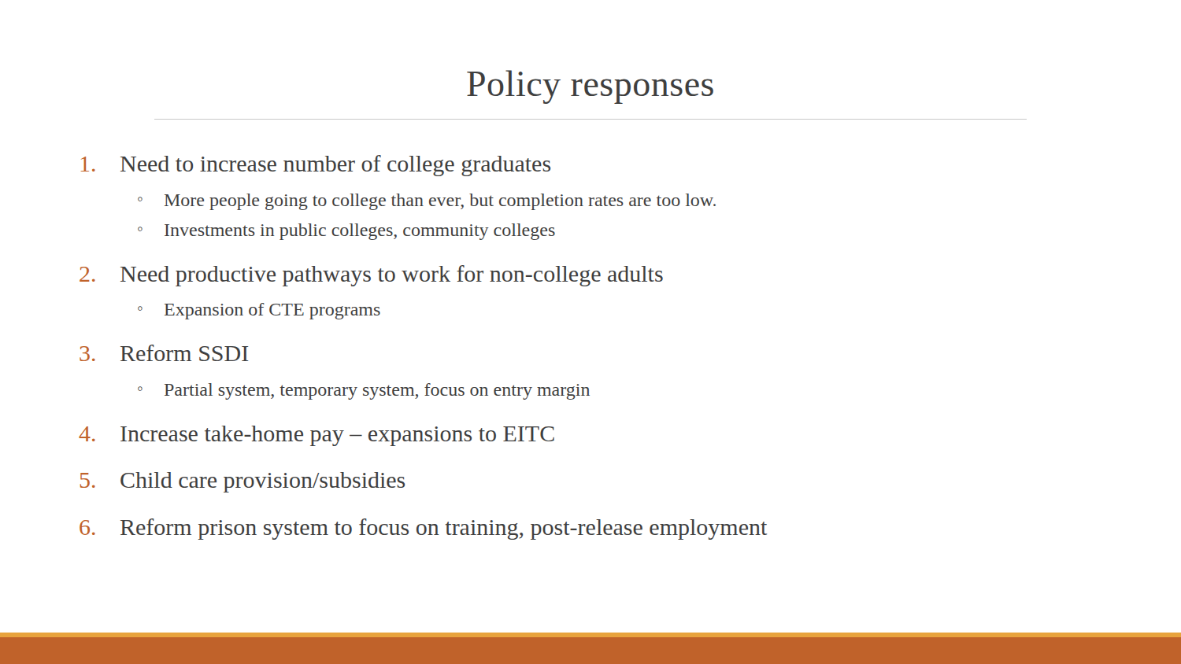Policy responses
Need to increase number of college graduates
More people going to college than ever, but completion rates are too low.
Investments in public colleges, community colleges
Need productive pathways to work for non-college adults
Expansion of CTE programs
Reform SSDI
Partial system, temporary system, focus on entry margin
Increase take-home pay – expansions to EITC
Child care provision/subsidies
Reform prison system to focus on training, post-release employment